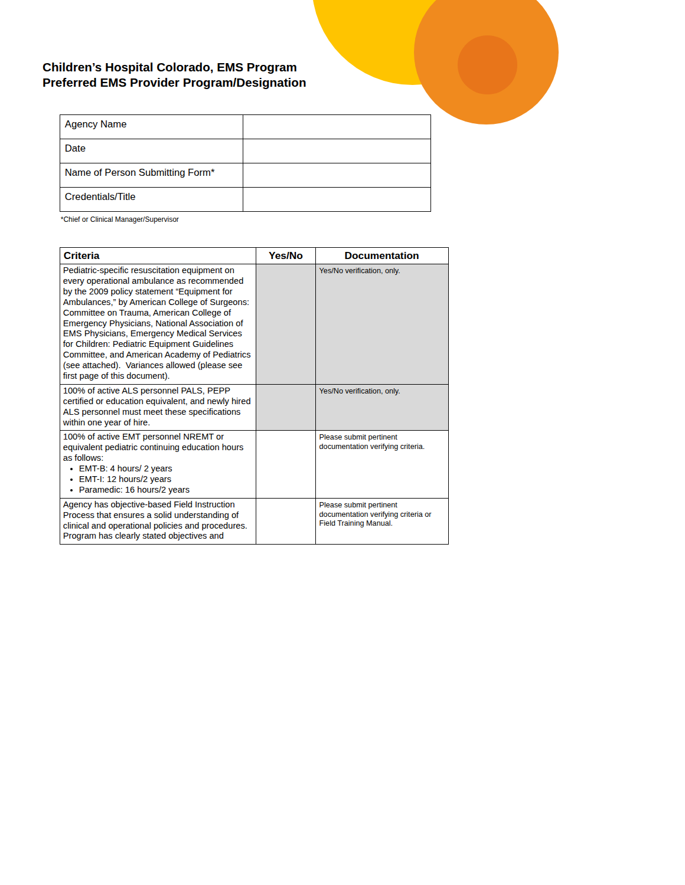Children’s Hospital Colorado, EMS Program
Preferred EMS Provider Program/Designation
| Agency Name | |
| Date | |
| Name of Person Submitting Form* | |
| Credentials/Title | |
*Chief or Clinical Manager/Supervisor
| Criteria | Yes/No | Documentation |
| --- | --- | --- |
| Pediatric-specific resuscitation equipment on every operational ambulance as recommended by the 2009 policy statement “Equipment for Ambulances,” by American College of Surgeons: Committee on Trauma, American College of Emergency Physicians, National Association of EMS Physicians, Emergency Medical Services for Children: Pediatric Equipment Guidelines Committee, and American Academy of Pediatrics (see attached). Variances allowed (please see first page of this document). | | Yes/No verification, only. |
| 100% of active ALS personnel PALS, PEPP certified or education equivalent, and newly hired ALS personnel must meet these specifications within one year of hire. | | Yes/No verification, only. |
| 100% of active EMT personnel NREMT or equivalent pediatric continuing education hours as follows: EMT-B: 4 hours/ 2 years EMT-I: 12 hours/2 years Paramedic: 16 hours/2 years | | Please submit pertinent documentation verifying criteria. |
| Agency has objective-based Field Instruction Process that ensures a solid understanding of clinical and operational policies and procedures. Program has clearly stated objectives and | | Please submit pertinent documentation verifying criteria or Field Training Manual. |